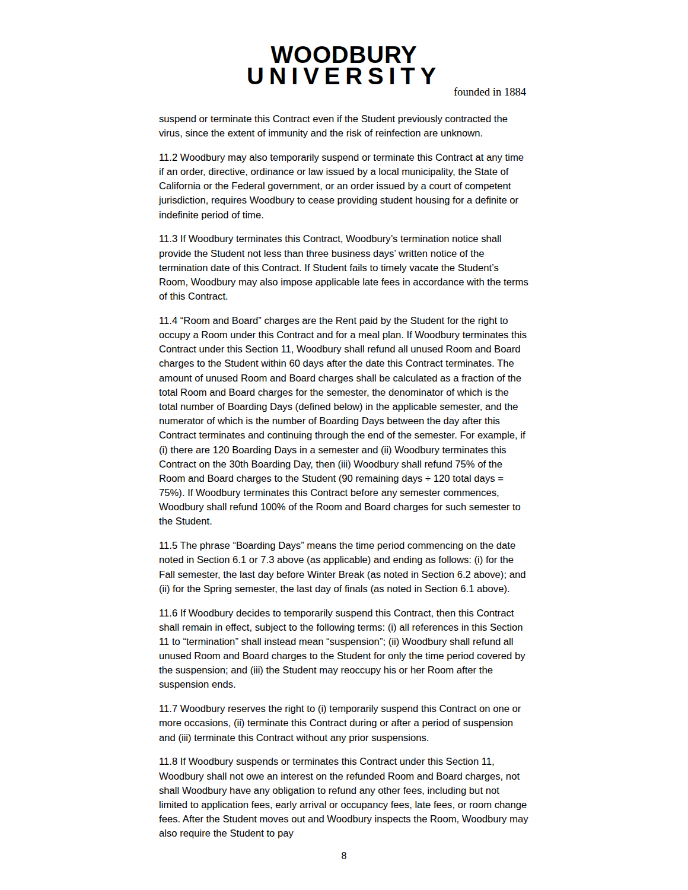WOODBURY UNIVERSITY founded in 1884
suspend or terminate this Contract even if the Student previously contracted the virus, since the extent of immunity and the risk of reinfection are unknown.
11.2 Woodbury may also temporarily suspend or terminate this Contract at any time if an order, directive, ordinance or law issued by a local municipality, the State of California or the Federal government, or an order issued by a court of competent jurisdiction, requires Woodbury to cease providing student housing for a definite or indefinite period of time.
11.3 If Woodbury terminates this Contract, Woodbury’s termination notice shall provide the Student not less than three business days’ written notice of the termination date of this Contract. If Student fails to timely vacate the Student’s Room, Woodbury may also impose applicable late fees in accordance with the terms of this Contract.
11.4 “Room and Board” charges are the Rent paid by the Student for the right to occupy a Room under this Contract and for a meal plan. If Woodbury terminates this Contract under this Section 11, Woodbury shall refund all unused Room and Board charges to the Student within 60 days after the date this Contract terminates. The amount of unused Room and Board charges shall be calculated as a fraction of the total Room and Board charges for the semester, the denominator of which is the total number of Boarding Days (defined below) in the applicable semester, and the numerator of which is the number of Boarding Days between the day after this Contract terminates and continuing through the end of the semester. For example, if (i) there are 120 Boarding Days in a semester and (ii) Woodbury terminates this Contract on the 30th Boarding Day, then (iii) Woodbury shall refund 75% of the Room and Board charges to the Student (90 remaining days ÷ 120 total days = 75%). If Woodbury terminates this Contract before any semester commences, Woodbury shall refund 100% of the Room and Board charges for such semester to the Student.
11.5 The phrase “Boarding Days” means the time period commencing on the date noted in Section 6.1 or 7.3 above (as applicable) and ending as follows: (i) for the Fall semester, the last day before Winter Break (as noted in Section 6.2 above); and (ii) for the Spring semester, the last day of finals (as noted in Section 6.1 above).
11.6 If Woodbury decides to temporarily suspend this Contract, then this Contract shall remain in effect, subject to the following terms: (i) all references in this Section 11 to “termination” shall instead mean “suspension”; (ii) Woodbury shall refund all unused Room and Board charges to the Student for only the time period covered by the suspension; and (iii) the Student may reoccupy his or her Room after the suspension ends.
11.7 Woodbury reserves the right to (i) temporarily suspend this Contract on one or more occasions, (ii) terminate this Contract during or after a period of suspension and (iii) terminate this Contract without any prior suspensions.
11.8 If Woodbury suspends or terminates this Contract under this Section 11, Woodbury shall not owe an interest on the refunded Room and Board charges, not shall Woodbury have any obligation to refund any other fees, including but not limited to application fees, early arrival or occupancy fees, late fees, or room change fees. After the Student moves out and Woodbury inspects the Room, Woodbury may also require the Student to pay
8